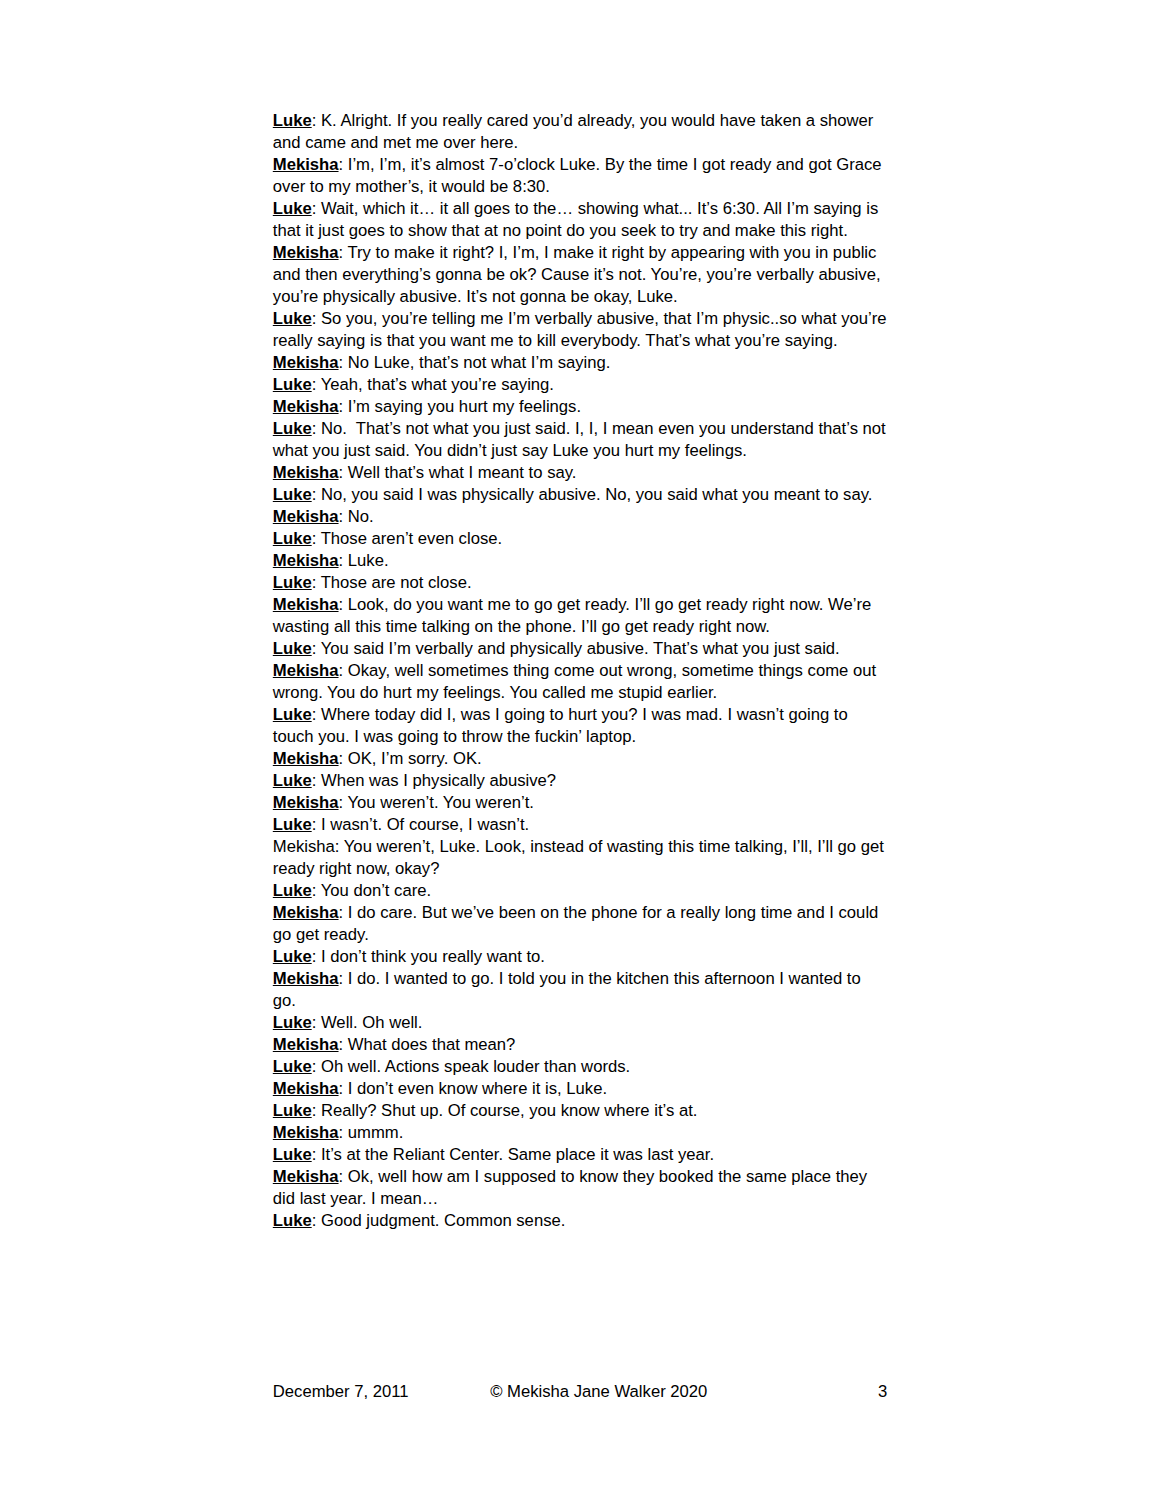Luke: K. Alright. If you really cared you’d already, you would have taken a shower and came and met me over here.
Mekisha: I’m, I’m, it’s almost 7-o’clock Luke. By the time I got ready and got Grace over to my mother’s, it would be 8:30.
Luke: Wait, which it… it all goes to the… showing what... It’s 6:30. All I’m saying is that it just goes to show that at no point do you seek to try and make this right.
Mekisha: Try to make it right? I, I’m, I make it right by appearing with you in public and then everything’s gonna be ok? Cause it’s not. You’re, you’re verbally abusive, you’re physically abusive. It’s not gonna be okay, Luke.
Luke: So you, you’re telling me I’m verbally abusive, that I’m physic..so what you’re really saying is that you want me to kill everybody. That’s what you’re saying.
Mekisha: No Luke, that’s not what I’m saying.
Luke: Yeah, that’s what you’re saying.
Mekisha: I’m saying you hurt my feelings.
Luke: No. That’s not what you just said. I, I, I mean even you understand that’s not what you just said. You didn’t just say Luke you hurt my feelings.
Mekisha: Well that’s what I meant to say.
Luke: No, you said I was physically abusive. No, you said what you meant to say.
Mekisha: No.
Luke: Those aren’t even close.
Mekisha: Luke.
Luke: Those are not close.
Mekisha: Look, do you want me to go get ready. I’ll go get ready right now. We’re wasting all this time talking on the phone. I’ll go get ready right now.
Luke: You said I’m verbally and physically abusive. That’s what you just said.
Mekisha: Okay, well sometimes thing come out wrong, sometime things come out wrong. You do hurt my feelings. You called me stupid earlier.
Luke: Where today did I, was I going to hurt you? I was mad. I wasn’t going to touch you. I was going to throw the fuckin’ laptop.
Mekisha: OK, I’m sorry. OK.
Luke: When was I physically abusive?
Mekisha: You weren’t. You weren’t.
Luke: I wasn’t. Of course, I wasn’t.
Mekisha: You weren’t, Luke. Look, instead of wasting this time talking, I’ll, I’ll go get ready right now, okay?
Luke: You don’t care.
Mekisha: I do care. But we’ve been on the phone for a really long time and I could go get ready.
Luke: I don’t think you really want to.
Mekisha: I do. I wanted to go. I told you in the kitchen this afternoon I wanted to go.
Luke: Well. Oh well.
Mekisha: What does that mean?
Luke: Oh well. Actions speak louder than words.
Mekisha: I don’t even know where it is, Luke.
Luke: Really? Shut up. Of course, you know where it’s at.
Mekisha: ummm.
Luke: It’s at the Reliant Center. Same place it was last year.
Mekisha: Ok, well how am I supposed to know they booked the same place they did last year. I mean…
Luke: Good judgment. Common sense.
December 7, 2011
© Mekisha Jane Walker 2020
3